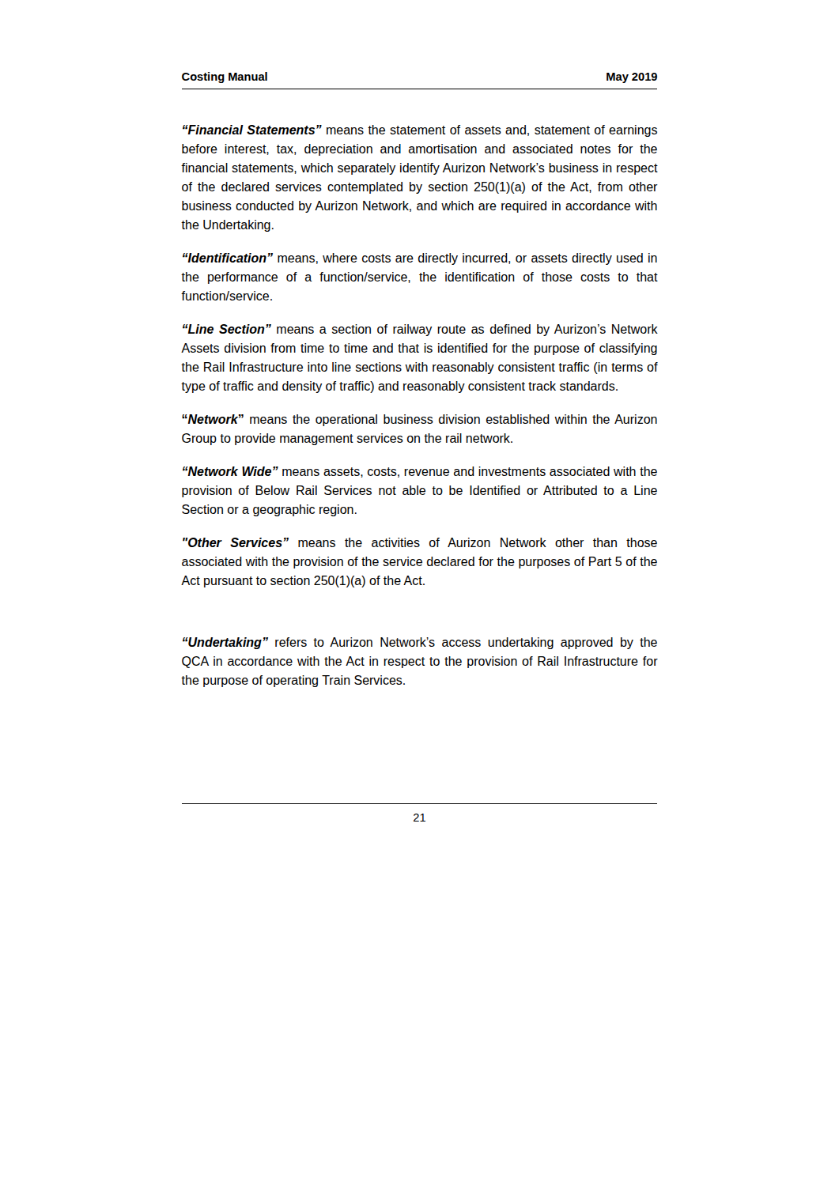Costing Manual May 2019
“Financial Statements” means the statement of assets and, statement of earnings before interest, tax, depreciation and amortisation and associated notes for the financial statements, which separately identify Aurizon Network’s business in respect of the declared services contemplated by section 250(1)(a) of the Act, from other business conducted by Aurizon Network, and which are required in accordance with the Undertaking.
“Identification” means, where costs are directly incurred, or assets directly used in the performance of a function/service, the identification of those costs to that function/service.
“Line Section” means a section of railway route as defined by Aurizon’s Network Assets division from time to time and that is identified for the purpose of classifying the Rail Infrastructure into line sections with reasonably consistent traffic (in terms of type of traffic and density of traffic) and reasonably consistent track standards.
“Network” means the operational business division established within the Aurizon Group to provide management services on the rail network.
“Network Wide” means assets, costs, revenue and investments associated with the provision of Below Rail Services not able to be Identified or Attributed to a Line Section or a geographic region.
"Other Services” means the activities of Aurizon Network other than those associated with the provision of the service declared for the purposes of Part 5 of the Act pursuant to section 250(1)(a) of the Act.
“Undertaking” refers to Aurizon Network’s access undertaking approved by the QCA in accordance with the Act in respect to the provision of Rail Infrastructure for the purpose of operating Train Services.
21